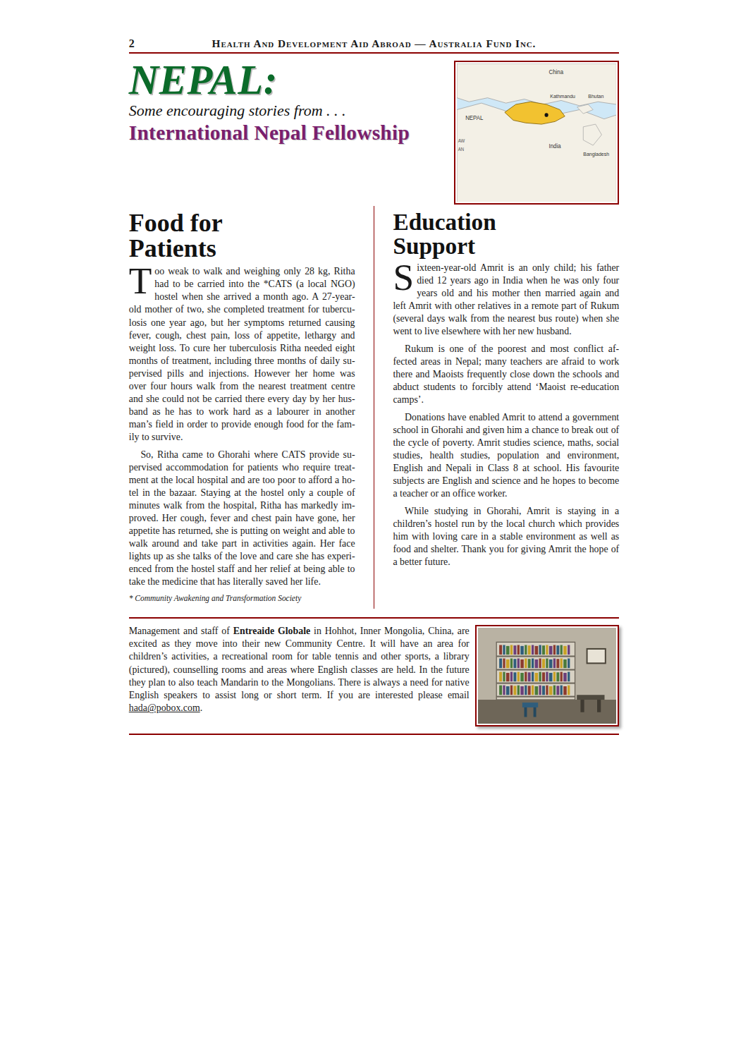2
Health And Development Aid Abroad — Australia Fund Inc.
NEPAL:
Some encouraging stories from . . .
International Nepal Fellowship
China Kathmandu Bhutan NEPAL India Bangladesh AW AN
Food for
Patients
Too weak to walk and weighing only 28 kg, Ritha had to be carried into the *CATS (a local NGO) hostel when she arrived a month ago. A 27-year-old mother of two, she completed treatment for tuberculosis one year ago, but her symptoms returned causing fever, cough, chest pain, loss of appetite, lethargy and weight loss. To cure her tuberculosis Ritha needed eight months of treatment, including three months of daily supervised pills and injections. However her home was over four hours walk from the nearest treatment centre and she could not be carried there every day by her husband as he has to work hard as a labourer in another man’s field in order to provide enough food for the family to survive.
So, Ritha came to Ghorahi where CATS provide supervised accommodation for patients who require treatment at the local hospital and are too poor to afford a hotel in the bazaar. Staying at the hostel only a couple of minutes walk from the hospital, Ritha has markedly improved. Her cough, fever and chest pain have gone, her appetite has returned, she is putting on weight and able to walk around and take part in activities again. Her face lights up as she talks of the love and care she has experienced from the hostel staff and her relief at being able to take the medicine that has literally saved her life.
* Community Awakening and Transformation Society
Education
Support
Sixteen-year-old Amrit is an only child; his father died 12 years ago in India when he was only four years old and his mother then married again and left Amrit with other relatives in a remote part of Rukum (several days walk from the nearest bus route) when she went to live elsewhere with her new husband.
Rukum is one of the poorest and most conflict affected areas in Nepal; many teachers are afraid to work there and Maoists frequently close down the schools and abduct students to forcibly attend ‘Maoist re-education camps’.
Donations have enabled Amrit to attend a government school in Ghorahi and given him a chance to break out of the cycle of poverty. Amrit studies science, maths, social studies, health studies, population and environment, English and Nepali in Class 8 at school. His favourite subjects are English and science and he hopes to become a teacher or an office worker.
While studying in Ghorahi, Amrit is staying in a children’s hostel run by the local church which provides him with loving care in a stable environment as well as food and shelter. Thank you for giving Amrit the hope of a better future.
Management and staff of Entreaide Globale in Hohhot, Inner Mongolia, China, are excited as they move into their new Community Centre. It will have an area for children’s activities, a recreational room for table tennis and other sports, a library (pictured), counselling rooms and areas where English classes are held. In the future they plan to also teach Mandarin to the Mongolians. There is always a need for native English speakers to assist long or short term. If you are interested please email hada@pobox.com.